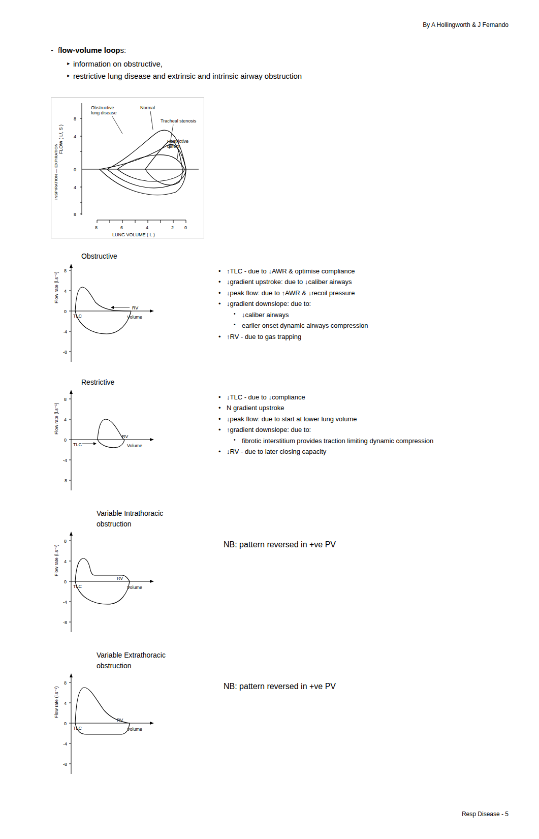By A Hollingworth & J Fernando
-flow-volume loops:
‣information on obstructive,
‣restrictive lung disease and extrinsic and intrinsic airway obstruction
8 4 0 4 8 FLOW ( L/, S ) INSPIRATION — EXPIRATION 8 6 4 2 0 LUNG VOLUME ( L ) Obstructive lung disease Normal Tracheal stenosis Restrictive defect
Obstructive
8 4 0 -4 -8 Flow rate (l.s⁻¹) Volume TLC RV
TLC - due to AWR & optimise compliance
gradient upstroke: due to caliber airways
peak flow: due to AWR & recoil pressure
gradient downslope: due to:
caliber airways
earlier onset dynamic airways compression
RV - due to gas trapping
Restrictive
8 4 0 -4 -8 Flow rate (l.s⁻¹) Volume TLC RV
TLC - due to compliance
N gradient upstroke
peak flow: due to start at lower lung volume
gradient downslope: due to:
fibrotic interstitium provides traction limiting dynamic compression
RV - due to later closing capacity
Variable Intrathoracic
obstruction
8 4 0 -4 -8 Flow rate (l.s⁻¹) Volume TLC RV
NB: pattern reversed in +ve PV
Variable Extrathoracic
obstruction
8 4 0 -4 -8 Flow rate (l.s⁻¹) Volume TLC RV
NB: pattern reversed in +ve PV
Resp Disease - 5